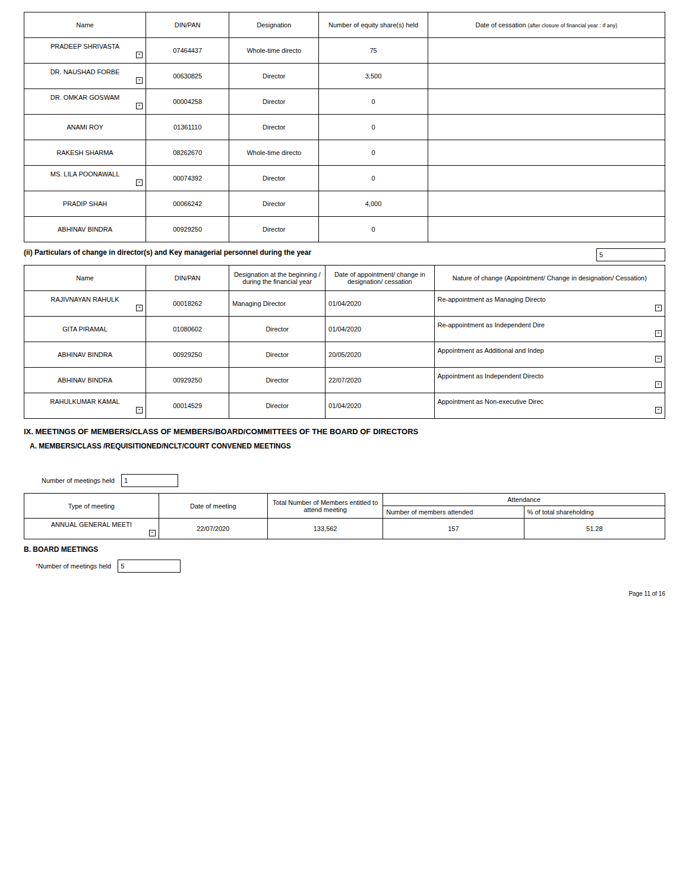| Name | DIN/PAN | Designation | Number of equity share(s) held | Date of cessation (after closure of financial year : If any) |
| PRADEEP SHRIVASTA + | 07464437 | Whole-time directo | 75 | |
| DR. NAUSHAD FORBE + | 00630825 | Director | 3,500 | |
| DR. OMKAR GOSWAM + | 00004258 | Director | 0 | |
| ANAMI ROY | 01361110 | Director | 0 | |
| RAKESH SHARMA | 08262670 | Whole-time directo | 0 | |
| MS. LILA POONAWALL + | 00074392 | Director | 0 | |
| PRADIP SHAH | 00066242 | Director | 4,000 | |
| ABHINAV BINDRA | 00929250 | Director | 0 | |
(ii) Particulars of change in director(s) and Key managerial personnel during the year 5
| Name | DIN/PAN | Designation at the beginning / during the financial year | Date of appointment/ change in designation/ cessation | Nature of change (Appointment/ Change in designation/ Cessation) |
| RAJIVNAYAN RAHULK + | 00018262 | Managing Director | 01/04/2020 | Re-appointment as Managing Directo + |
| GITA PIRAMAL | 01080602 | Director | 01/04/2020 | Re-appointment as Independent Dire + |
| ABHINAV BINDRA | 00929250 | Director | 20/05/2020 | Appointment as Additional and Indep + |
| ABHINAV BINDRA | 00929250 | Director | 22/07/2020 | Appointment as Independent Directo + |
| RAHULKUMAR KAMAL + | 00014529 | Director | 01/04/2020 | Appointment as Non-executive Direc + |
IX. MEETINGS OF MEMBERS/CLASS OF MEMBERS/BOARD/COMMITTEES OF THE BOARD OF DIRECTORS
A. MEMBERS/CLASS /REQUISITIONED/NCLT/COURT CONVENED MEETINGS
Number of meetings held 1
| Type of meeting | Date of meeting | Total Number of Members entitled to attend meeting | Attendance |
| Number of members attended | % of total shareholding |
| ANNUAL GENERAL MEETI + | 22/07/2020 | 133,562 | 157 | 51.28 |
B. BOARD MEETINGS
*Number of meetings held 5
Page 11 of 16